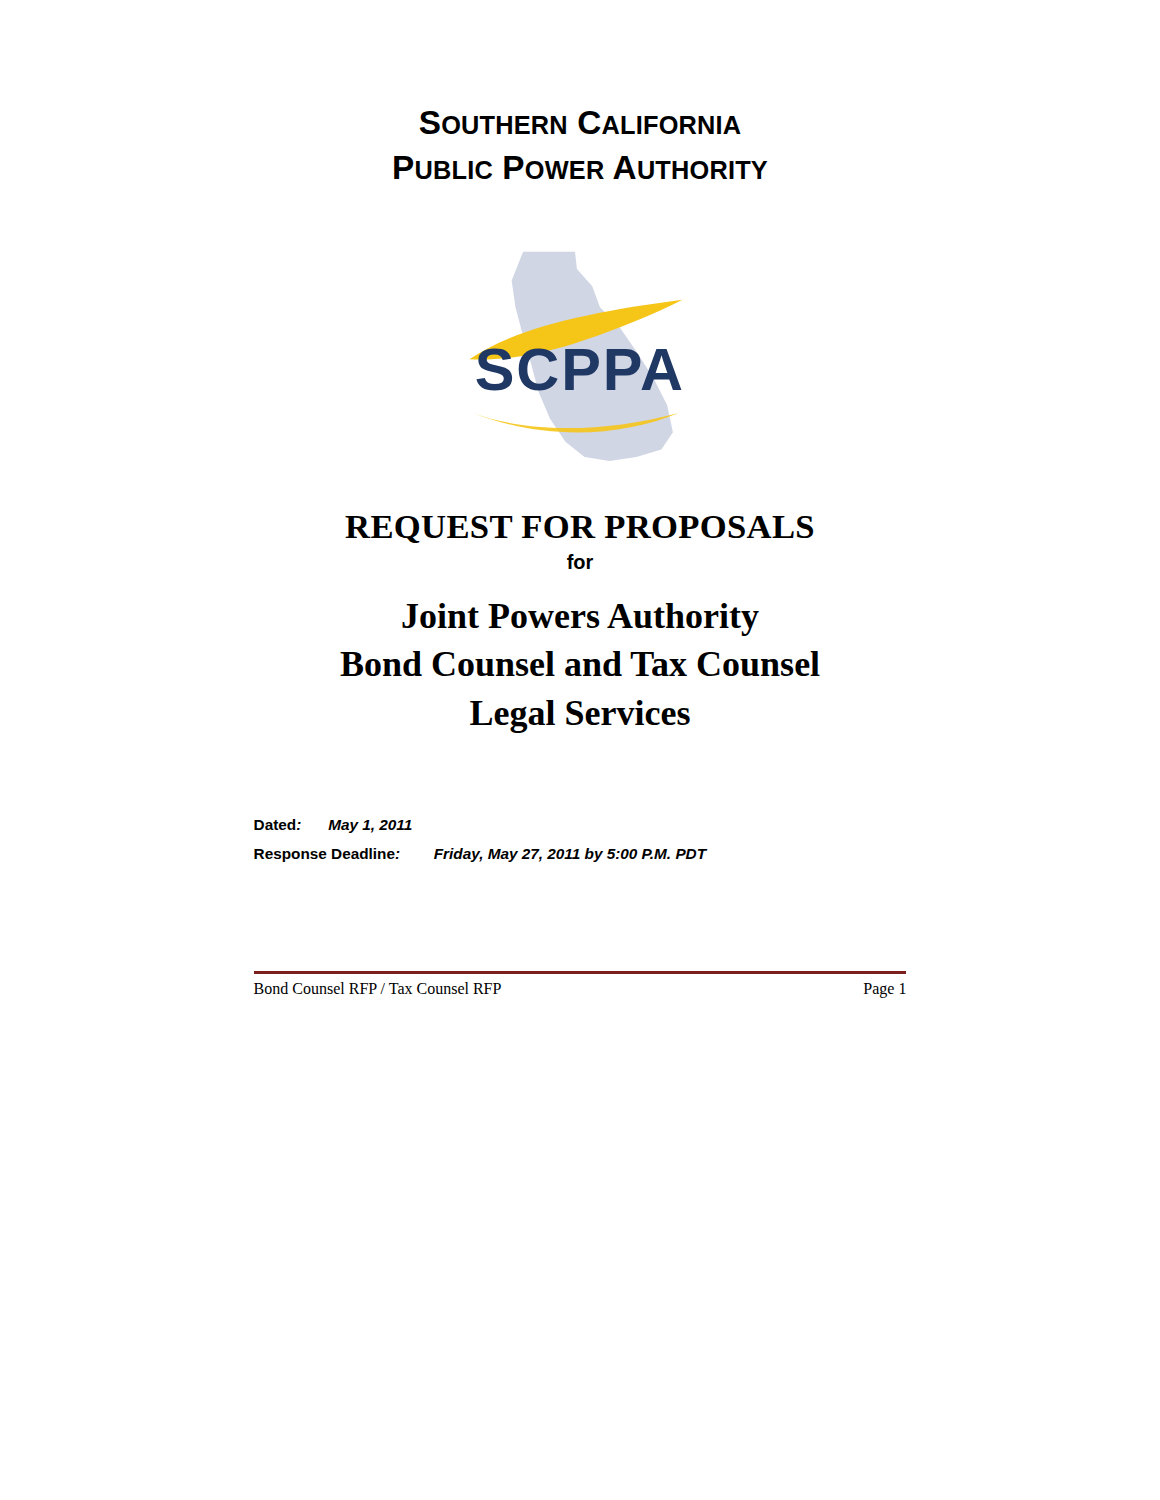SOUTHERN CALIFORNIA
PUBLIC POWER AUTHORITY
SCPPA
REQUEST FOR PROPOSALS
for
Joint Powers Authority
Bond Counsel and Tax Counsel
Legal Services
Dated: May 1, 2011
Response Deadline: Friday, May 27, 2011 by 5:00 P.M. PDT
Bond Counsel RFP / Tax Counsel RFP
Page 1